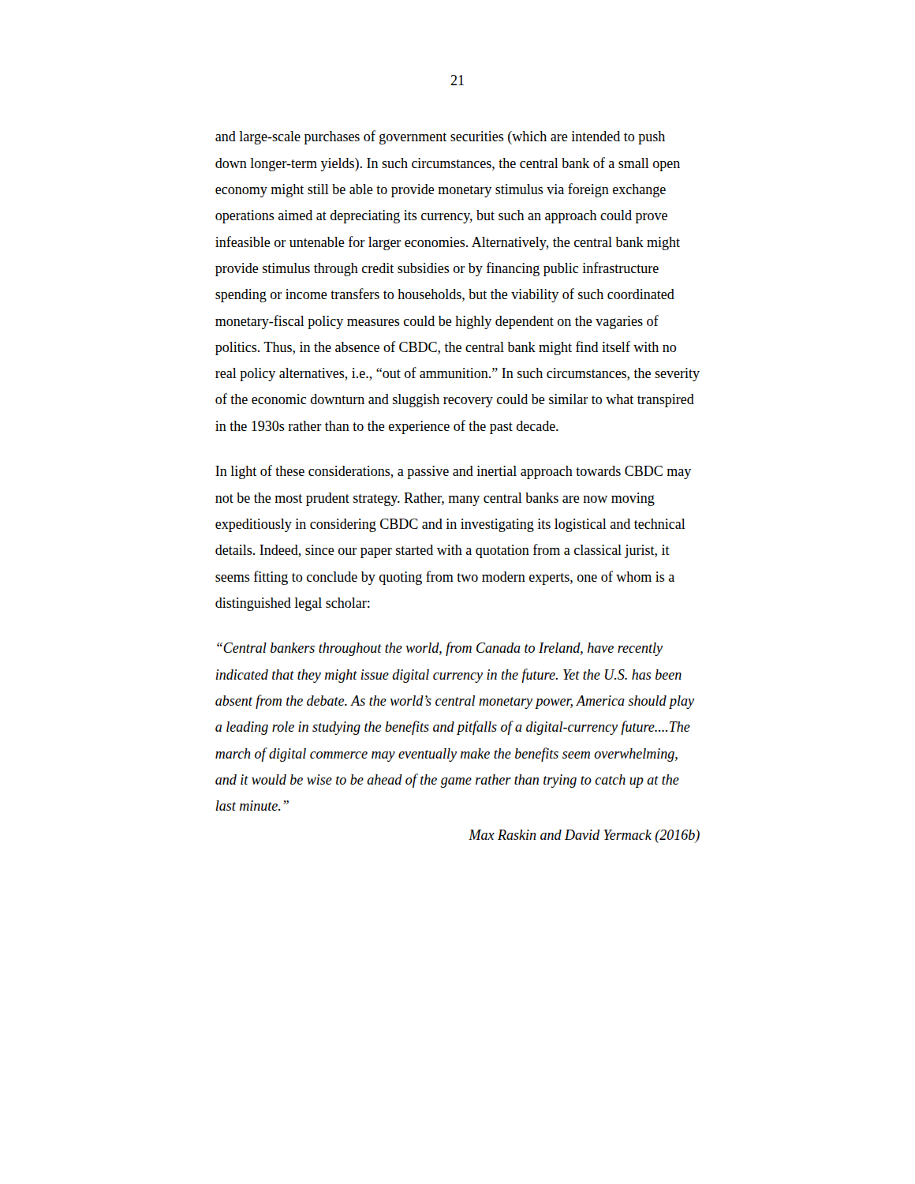21
and large-scale purchases of government securities (which are intended to push down longer-term yields). In such circumstances, the central bank of a small open economy might still be able to provide monetary stimulus via foreign exchange operations aimed at depreciating its currency, but such an approach could prove infeasible or untenable for larger economies. Alternatively, the central bank might provide stimulus through credit subsidies or by financing public infrastructure spending or income transfers to households, but the viability of such coordinated monetary-fiscal policy measures could be highly dependent on the vagaries of politics. Thus, in the absence of CBDC, the central bank might find itself with no real policy alternatives, i.e., “out of ammunition.” In such circumstances, the severity of the economic downturn and sluggish recovery could be similar to what transpired in the 1930s rather than to the experience of the past decade.
In light of these considerations, a passive and inertial approach towards CBDC may not be the most prudent strategy. Rather, many central banks are now moving expeditiously in considering CBDC and in investigating its logistical and technical details. Indeed, since our paper started with a quotation from a classical jurist, it seems fitting to conclude by quoting from two modern experts, one of whom is a distinguished legal scholar:
“Central bankers throughout the world, from Canada to Ireland, have recently indicated that they might issue digital currency in the future. Yet the U.S. has been absent from the debate. As the world’s central monetary power, America should play a leading role in studying the benefits and pitfalls of a digital-currency future....The march of digital commerce may eventually make the benefits seem overwhelming, and it would be wise to be ahead of the game rather than trying to catch up at the last minute.”
Max Raskin and David Yermack (2016b)